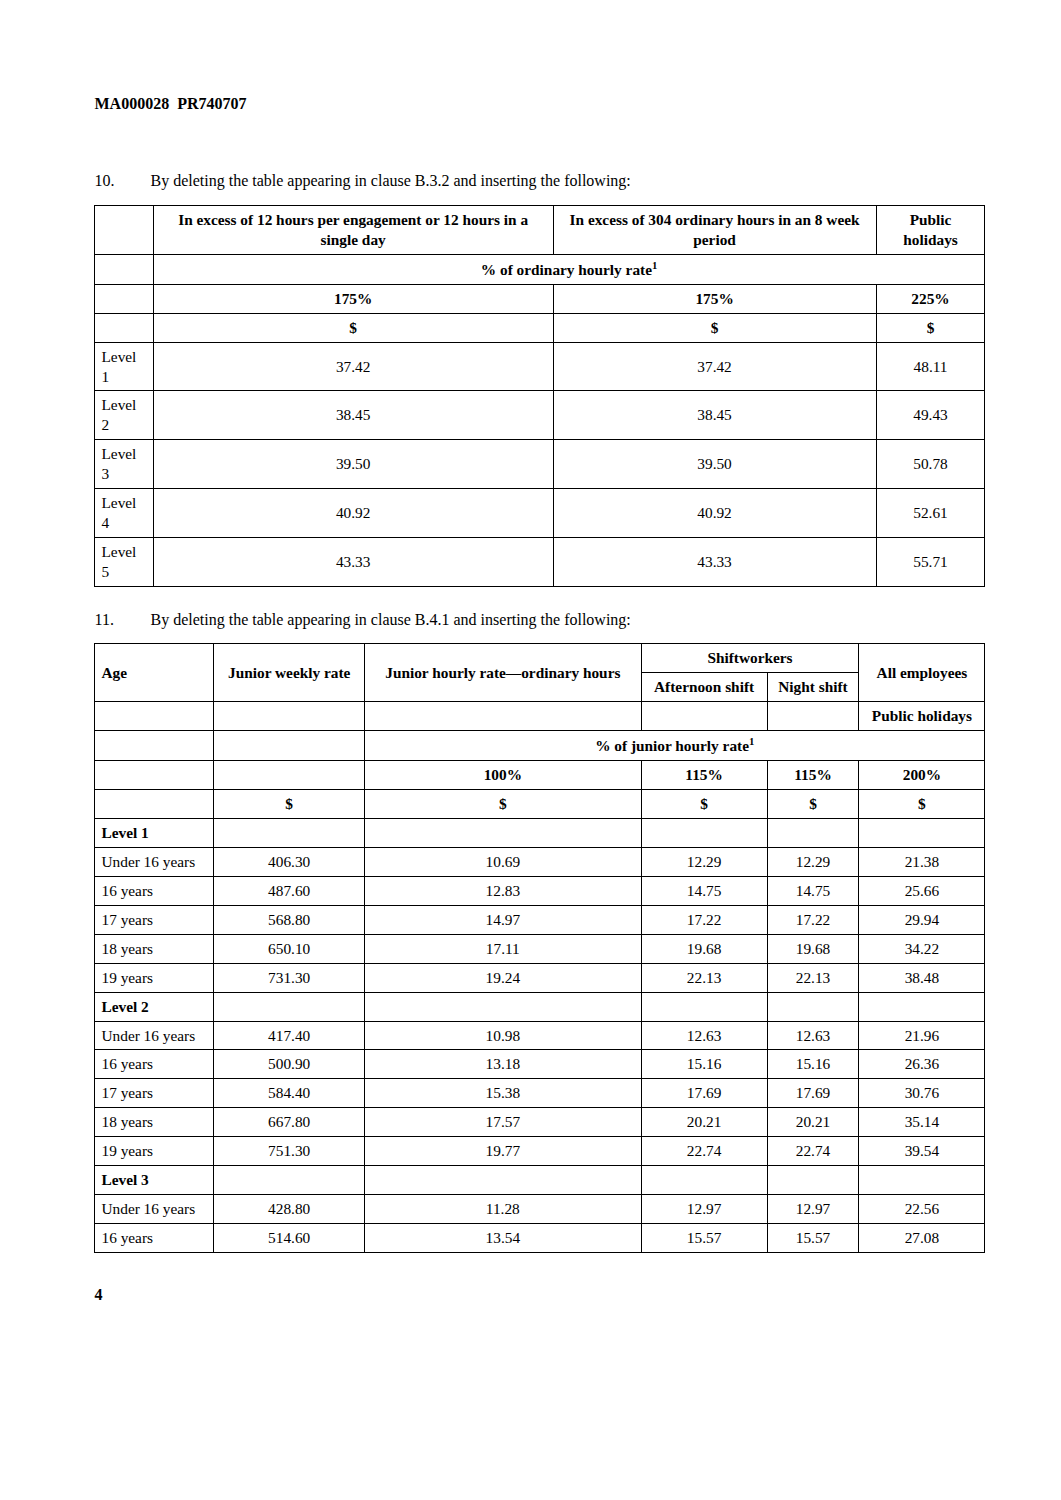MA000028 PR740707
10.
By deleting the table appearing in clause B.3.2 and inserting the following:
| | In excess of 12 hours per engagement or 12 hours in a single day | In excess of 304 ordinary hours in an 8 week period | Public holidays |
| | % of ordinary hourly rate 1 |
| | 175% | 175% | 225% |
| | $ | $ | $ |
| Level 1 | 37.42 | 37.42 | 48.11 |
| Level 2 | 38.45 | 38.45 | 49.43 |
| Level 3 | 39.50 | 39.50 | 50.78 |
| Level 4 | 40.92 | 40.92 | 52.61 |
| Level 5 | 43.33 | 43.33 | 55.71 |
11.
By deleting the table appearing in clause B.4.1 and inserting the following:
| Age | Junior weekly rate | Junior hourly rate—ordinary hours | Shiftworkers | All employees |
| Afternoon shift | Night shift |
| | | | | | Public holidays |
| | | % of junior hourly rate 1 |
| | | 100% | 115% | 115% | 200% |
| | $ | $ | $ | $ | $ |
| Level 1 | | | | | |
| Under 16 years | 406.30 | 10.69 | 12.29 | 12.29 | 21.38 |
| 16 years | 487.60 | 12.83 | 14.75 | 14.75 | 25.66 |
| 17 years | 568.80 | 14.97 | 17.22 | 17.22 | 29.94 |
| 18 years | 650.10 | 17.11 | 19.68 | 19.68 | 34.22 |
| 19 years | 731.30 | 19.24 | 22.13 | 22.13 | 38.48 |
| Level 2 | | | | | |
| Under 16 years | 417.40 | 10.98 | 12.63 | 12.63 | 21.96 |
| 16 years | 500.90 | 13.18 | 15.16 | 15.16 | 26.36 |
| 17 years | 584.40 | 15.38 | 17.69 | 17.69 | 30.76 |
| 18 years | 667.80 | 17.57 | 20.21 | 20.21 | 35.14 |
| 19 years | 751.30 | 19.77 | 22.74 | 22.74 | 39.54 |
| Level 3 | | | | | |
| Under 16 years | 428.80 | 11.28 | 12.97 | 12.97 | 22.56 |
| 16 years | 514.60 | 13.54 | 15.57 | 15.57 | 27.08 |
4